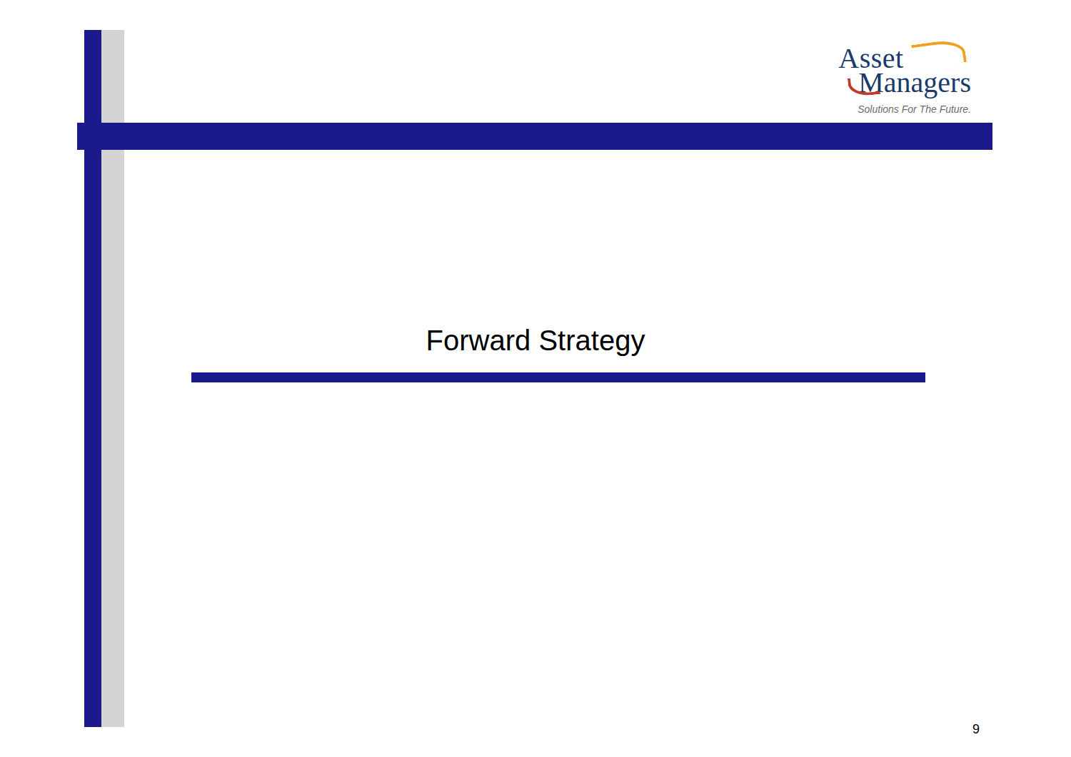Asset
Managers
Solutions For The Future.
Forward Strategy
9